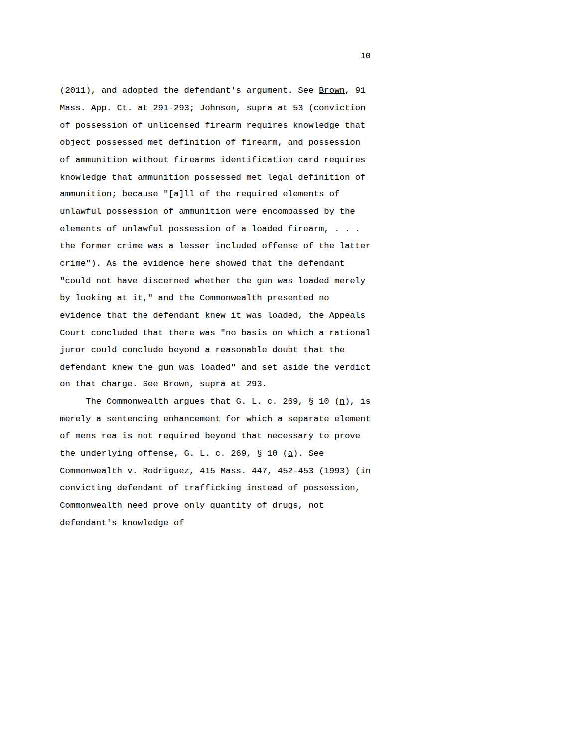10
(2011), and adopted the defendant's argument. See Brown, 91 Mass. App. Ct. at 291-293; Johnson, supra at 53 (conviction of possession of unlicensed firearm requires knowledge that object possessed met definition of firearm, and possession of ammunition without firearms identification card requires knowledge that ammunition possessed met legal definition of ammunition; because "[a]ll of the required elements of unlawful possession of ammunition were encompassed by the elements of unlawful possession of a loaded firearm, . . . the former crime was a lesser included offense of the latter crime"). As the evidence here showed that the defendant "could not have discerned whether the gun was loaded merely by looking at it," and the Commonwealth presented no evidence that the defendant knew it was loaded, the Appeals Court concluded that there was "no basis on which a rational juror could conclude beyond a reasonable doubt that the defendant knew the gun was loaded" and set aside the verdict on that charge. See Brown, supra at 293.
The Commonwealth argues that G. L. c. 269, § 10 (n), is merely a sentencing enhancement for which a separate element of mens rea is not required beyond that necessary to prove the underlying offense, G. L. c. 269, § 10 (a). See Commonwealth v. Rodriguez, 415 Mass. 447, 452-453 (1993) (in convicting defendant of trafficking instead of possession, Commonwealth need prove only quantity of drugs, not defendant's knowledge of